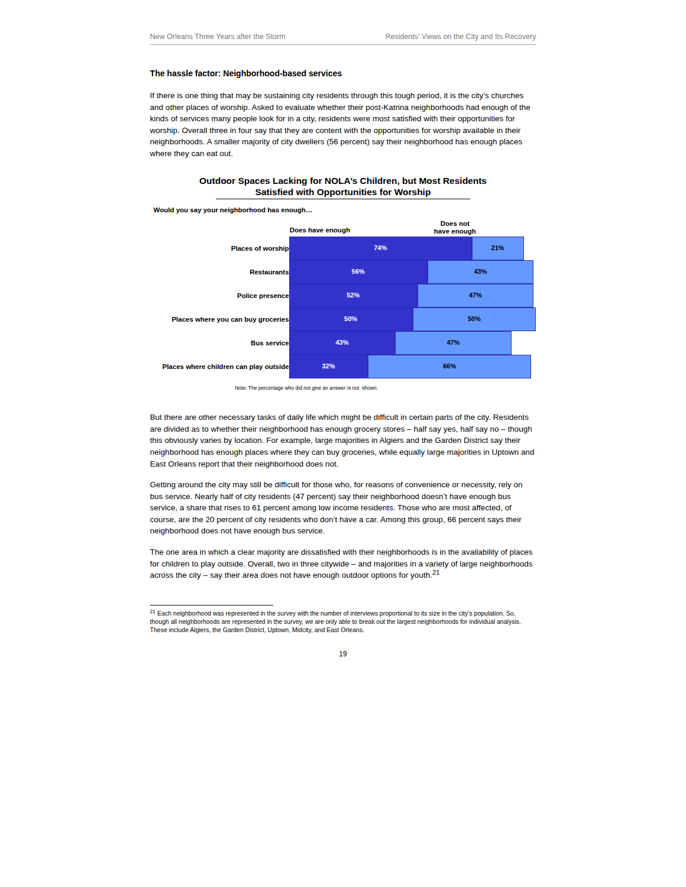New Orleans Three Years after the Storm
Residents’ Views on the City and Its Recovery
The hassle factor: Neighborhood-based services
If there is one thing that may be sustaining city residents through this tough period, it is the city’s churches and other places of worship. Asked to evaluate whether their post-Katrina neighborhoods had enough of the kinds of services many people look for in a city, residents were most satisfied with their opportunities for worship. Overall three in four say that they are content with the opportunities for worship available in their neighborhoods. A smaller majority of city dwellers (56 percent) say their neighborhood has enough places where they can eat out.
Outdoor Spaces Lacking for NOLA’s Children, but Most Residents Satisfied with Opportunities for Worship
Would you say your neighborhood has enough…
Does have enough
Does not
have enough
| Places of worship | 74% 21% |
| Restaurants | 56% 43% |
| Police presence | 52% 47% |
| Places where you can buy groceries | 50% 50% |
| Bus service | 43% 47% |
| Places where children can play outside | 32% 66% |
Note: The percentage who did not give an answer is not shown.
But there are other necessary tasks of daily life which might be difficult in certain parts of the city. Residents are divided as to whether their neighborhood has enough grocery stores – half say yes, half say no – though this obviously varies by location. For example, large majorities in Algiers and the Garden District say their neighborhood has enough places where they can buy groceries, while equally large majorities in Uptown and East Orleans report that their neighborhood does not.
Getting around the city may still be difficult for those who, for reasons of convenience or necessity, rely on bus service. Nearly half of city residents (47 percent) say their neighborhood doesn’t have enough bus service, a share that rises to 61 percent among low income residents. Those who are most affected, of course, are the 20 percent of city residents who don’t have a car. Among this group, 66 percent says their neighborhood does not have enough bus service.
The one area in which a clear majority are dissatisfied with their neighborhoods is in the availability of places for children to play outside. Overall, two in three citywide – and majorities in a variety of large neighborhoods across the city – say their area does not have enough outdoor options for youth.21
21 Each neighborhood was represented in the survey with the number of interviews proportional to its size in the city’s population. So, though all neighborhoods are represented in the survey, we are only able to break out the largest neighborhoods for individual analysis. These include Algiers, the Garden District, Uptown, Midcity, and East Orleans.
19